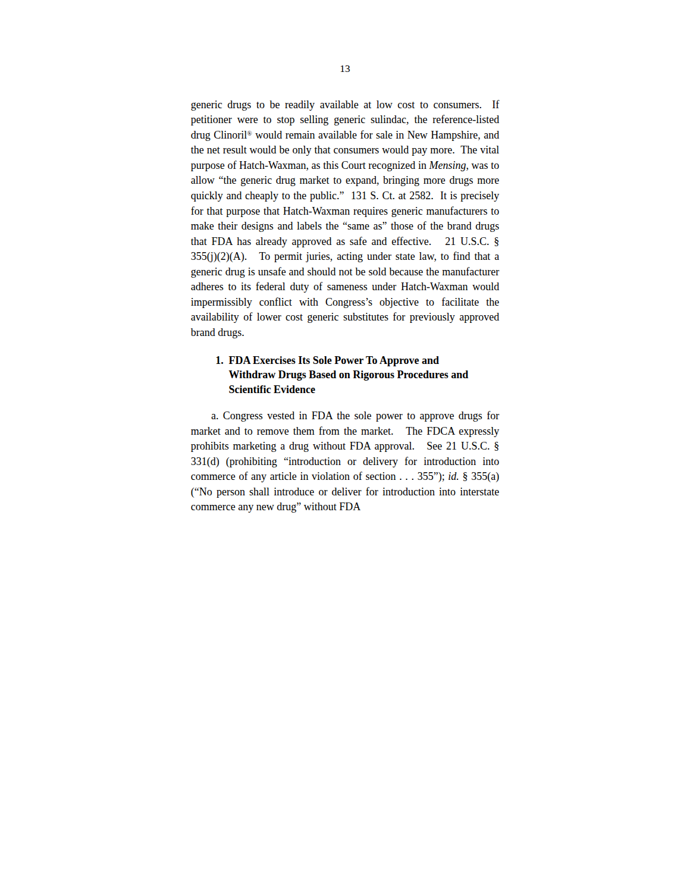13
generic drugs to be readily available at low cost to consumers. If petitioner were to stop selling generic sulindac, the reference-listed drug Clinoril® would remain available for sale in New Hampshire, and the net result would be only that consumers would pay more. The vital purpose of Hatch-Waxman, as this Court recognized in Mensing, was to allow “the generic drug market to expand, bringing more drugs more quickly and cheaply to the public.” 131 S. Ct. at 2582. It is precisely for that purpose that Hatch-Waxman requires generic manufacturers to make their designs and labels the “same as” those of the brand drugs that FDA has already approved as safe and effective. 21 U.S.C. § 355(j)(2)(A). To permit juries, acting under state law, to find that a generic drug is unsafe and should not be sold because the manufacturer adheres to its federal duty of sameness under Hatch-Waxman would impermissibly conflict with Congress’s objective to facilitate the availability of lower cost generic substitutes for previously approved brand drugs.
1. FDA Exercises Its Sole Power To Approve and Withdraw Drugs Based on Rigorous Procedures and Scientific Evidence
a. Congress vested in FDA the sole power to approve drugs for market and to remove them from the market. The FDCA expressly prohibits marketing a drug without FDA approval. See 21 U.S.C. § 331(d) (prohibiting “introduction or delivery for introduction into commerce of any article in violation of section . . . 355”); id. § 355(a) (“No person shall introduce or deliver for introduction into interstate commerce any new drug” without FDA